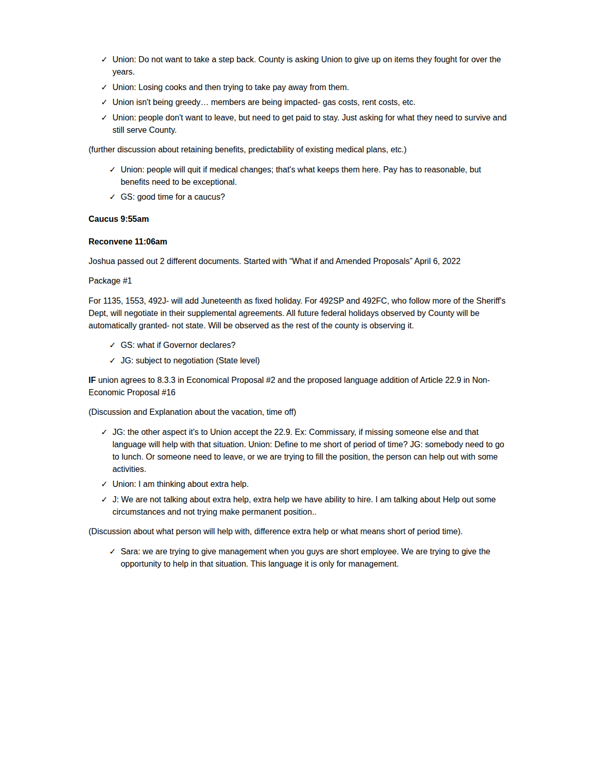Union: Do not want to take a step back. County is asking Union to give up on items they fought for over the years.
Union: Losing cooks and then trying to take pay away from them.
Union isn't being greedy… members are being impacted- gas costs, rent costs, etc.
Union: people don't want to leave, but need to get paid to stay. Just asking for what they need to survive and still serve County.
(further discussion about retaining benefits, predictability of existing medical plans, etc.)
Union: people will quit if medical changes; that's what keeps them here. Pay has to reasonable, but benefits need to be exceptional.
GS: good time for a caucus?
Caucus 9:55am
Reconvene 11:06am
Joshua passed out 2 different documents. Started with “What if and Amended Proposals” April 6, 2022
Package #1
For 1135, 1553, 492J- will add Juneteenth as fixed holiday. For 492SP and 492FC, who follow more of the Sheriff's Dept, will negotiate in their supplemental agreements. All future federal holidays observed by County will be automatically granted- not state. Will be observed as the rest of the county is observing it.
GS: what if Governor declares?
JG: subject to negotiation (State level)
IF union agrees to 8.3.3 in Economical Proposal #2 and the proposed language addition of Article 22.9 in Non-Economic Proposal #16
(Discussion and Explanation about the vacation, time off)
JG: the other aspect it's to Union accept the 22.9. Ex: Commissary, if missing someone else and that language will help with that situation. Union: Define to me short of period of time? JG: somebody need to go to lunch. Or someone need to leave, or we are trying to fill the position, the person can help out with some activities.
Union: I am thinking about extra help.
J: We are not talking about extra help, extra help we have ability to hire. I am talking about Help out some circumstances and not trying make permanent position..
(Discussion about what person will help with, difference extra help or what means short of period time).
Sara: we are trying to give management when you guys are short employee. We are trying to give the opportunity to help in that situation. This language it is only for management.